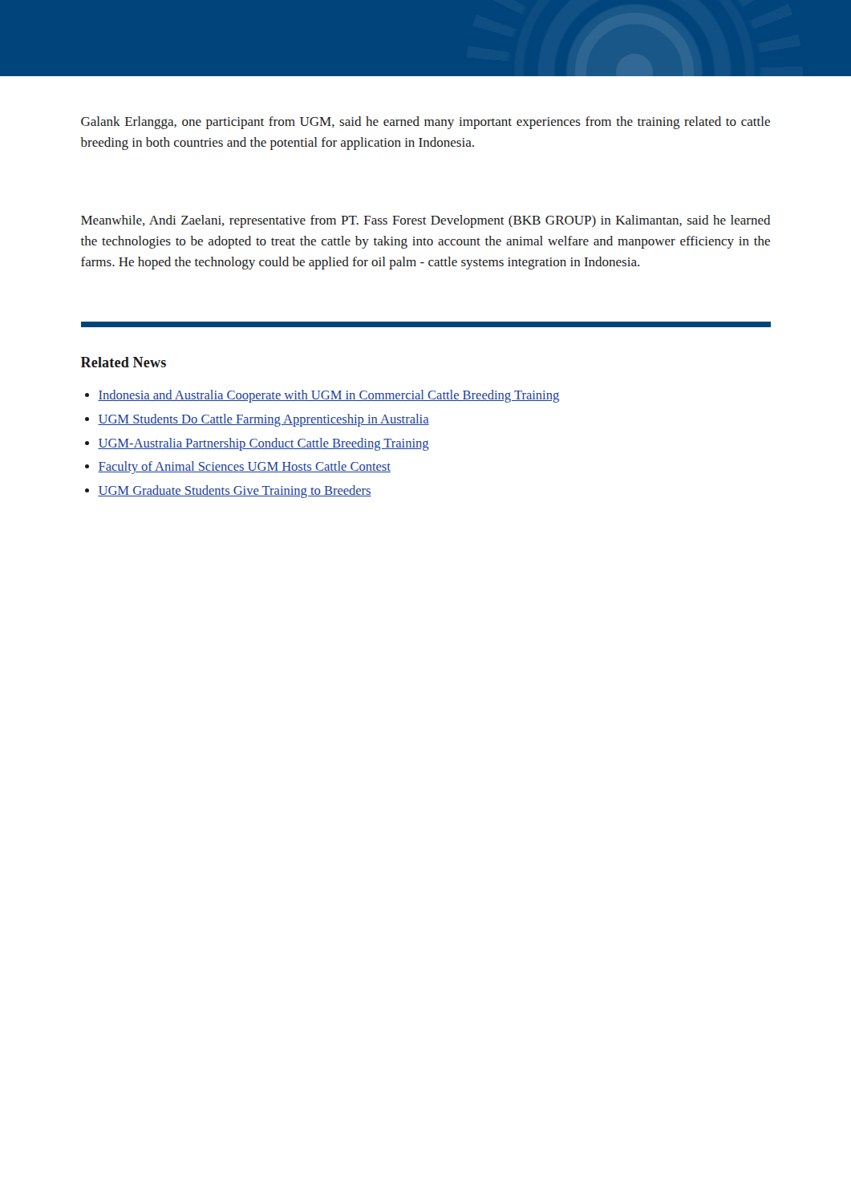Galank Erlangga, one participant from UGM, said he earned many important experiences from the training related to cattle breeding in both countries and the potential for application in Indonesia.
Meanwhile, Andi Zaelani, representative from PT. Fass Forest Development (BKB GROUP) in Kalimantan, said he learned the technologies to be adopted to treat the cattle by taking into account the animal welfare and manpower efficiency in the farms. He hoped the technology could be applied for oil palm - cattle systems integration in Indonesia.
Related News
Indonesia and Australia Cooperate with UGM in Commercial Cattle Breeding Training
UGM Students Do Cattle Farming Apprenticeship in Australia
UGM-Australia Partnership Conduct Cattle Breeding Training
Faculty of Animal Sciences UGM Hosts Cattle Contest
UGM Graduate Students Give Training to Breeders